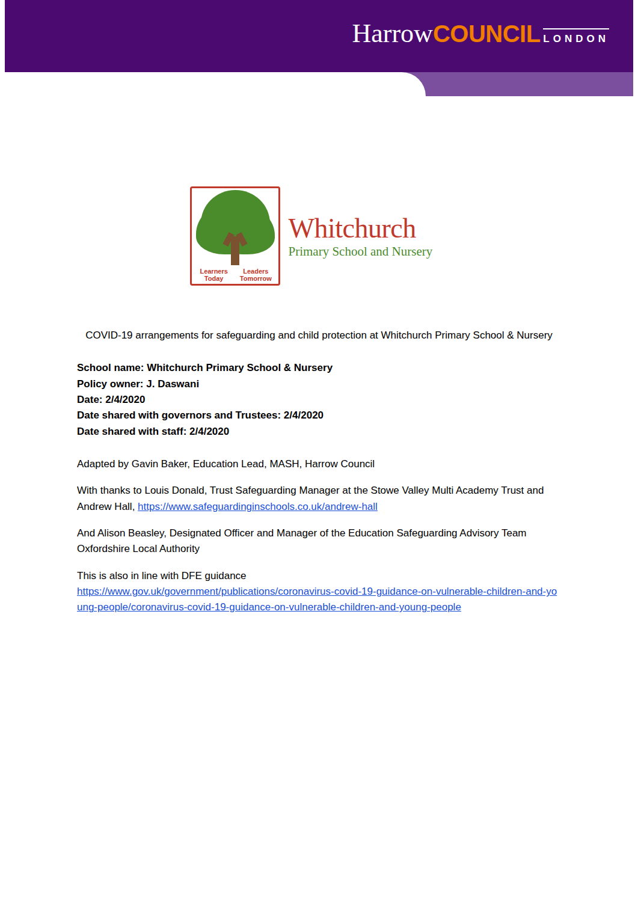Harrow COUNCIL
LONDON
Learners
Today Leaders
Tomorrow
Whitchurch
Primary School and Nursery
COVID-19 arrangements for safeguarding and child protection at Whitchurch Primary School & Nursery
School name: Whitchurch Primary School & Nursery Policy owner: J. Daswani Date: 2/4/2020 Date shared with governors and Trustees: 2/4/2020 Date shared with staff: 2/4/2020
Adapted by Gavin Baker, Education Lead, MASH, Harrow Council
With thanks to Louis Donald, Trust Safeguarding Manager at the Stowe Valley Multi Academy Trust and Andrew Hall, https://www.safeguardinginschools.co.uk/andrew-hall
And Alison Beasley, Designated Officer and Manager of the Education Safeguarding Advisory Team Oxfordshire Local Authority
This is also in line with DFE guidance
https://www.gov.uk/government/publications/coronavirus-covid-19-guidance-on-vulnerable-children-and-young-people/coronavirus-covid-19-guidance-on-vulnerable-children-and-young-people